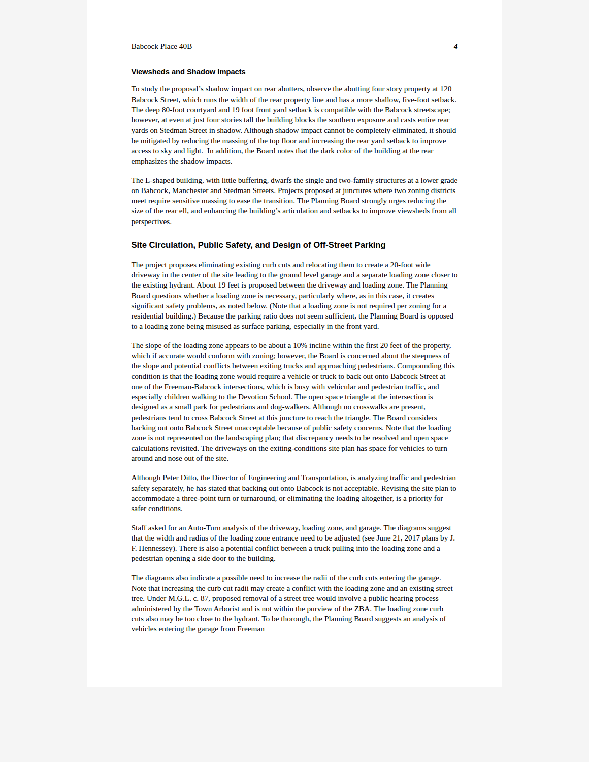Babcock Place 40B 4
Viewsheds and Shadow Impacts
To study the proposal’s shadow impact on rear abutters, observe the abutting four story property at 120 Babcock Street, which runs the width of the rear property line and has a more shallow, five-foot setback. The deep 80-foot courtyard and 19 foot front yard setback is compatible with the Babcock streetscape; however, at even at just four stories tall the building blocks the southern exposure and casts entire rear yards on Stedman Street in shadow. Although shadow impact cannot be completely eliminated, it should be mitigated by reducing the massing of the top floor and increasing the rear yard setback to improve access to sky and light. In addition, the Board notes that the dark color of the building at the rear emphasizes the shadow impacts.
The L-shaped building, with little buffering, dwarfs the single and two-family structures at a lower grade on Babcock, Manchester and Stedman Streets. Projects proposed at junctures where two zoning districts meet require sensitive massing to ease the transition. The Planning Board strongly urges reducing the size of the rear ell, and enhancing the building’s articulation and setbacks to improve viewsheds from all perspectives.
Site Circulation, Public Safety, and Design of Off-Street Parking
The project proposes eliminating existing curb cuts and relocating them to create a 20-foot wide driveway in the center of the site leading to the ground level garage and a separate loading zone closer to the existing hydrant. About 19 feet is proposed between the driveway and loading zone. The Planning Board questions whether a loading zone is necessary, particularly where, as in this case, it creates significant safety problems, as noted below. (Note that a loading zone is not required per zoning for a residential building.) Because the parking ratio does not seem sufficient, the Planning Board is opposed to a loading zone being misused as surface parking, especially in the front yard.
The slope of the loading zone appears to be about a 10% incline within the first 20 feet of the property, which if accurate would conform with zoning; however, the Board is concerned about the steepness of the slope and potential conflicts between exiting trucks and approaching pedestrians. Compounding this condition is that the loading zone would require a vehicle or truck to back out onto Babcock Street at one of the Freeman-Babcock intersections, which is busy with vehicular and pedestrian traffic, and especially children walking to the Devotion School. The open space triangle at the intersection is designed as a small park for pedestrians and dog-walkers. Although no crosswalks are present, pedestrians tend to cross Babcock Street at this juncture to reach the triangle. The Board considers backing out onto Babcock Street unacceptable because of public safety concerns. Note that the loading zone is not represented on the landscaping plan; that discrepancy needs to be resolved and open space calculations revisited. The driveways on the exiting-conditions site plan has space for vehicles to turn around and nose out of the site.
Although Peter Ditto, the Director of Engineering and Transportation, is analyzing traffic and pedestrian safety separately, he has stated that backing out onto Babcock is not acceptable. Revising the site plan to accommodate a three-point turn or turnaround, or eliminating the loading altogether, is a priority for safer conditions.
Staff asked for an Auto-Turn analysis of the driveway, loading zone, and garage. The diagrams suggest that the width and radius of the loading zone entrance need to be adjusted (see June 21, 2017 plans by J. F. Hennessey). There is also a potential conflict between a truck pulling into the loading zone and a pedestrian opening a side door to the building.
The diagrams also indicate a possible need to increase the radii of the curb cuts entering the garage. Note that increasing the curb cut radii may create a conflict with the loading zone and an existing street tree. Under M.G.L. c. 87, proposed removal of a street tree would involve a public hearing process administered by the Town Arborist and is not within the purview of the ZBA. The loading zone curb cuts also may be too close to the hydrant. To be thorough, the Planning Board suggests an analysis of vehicles entering the garage from Freeman